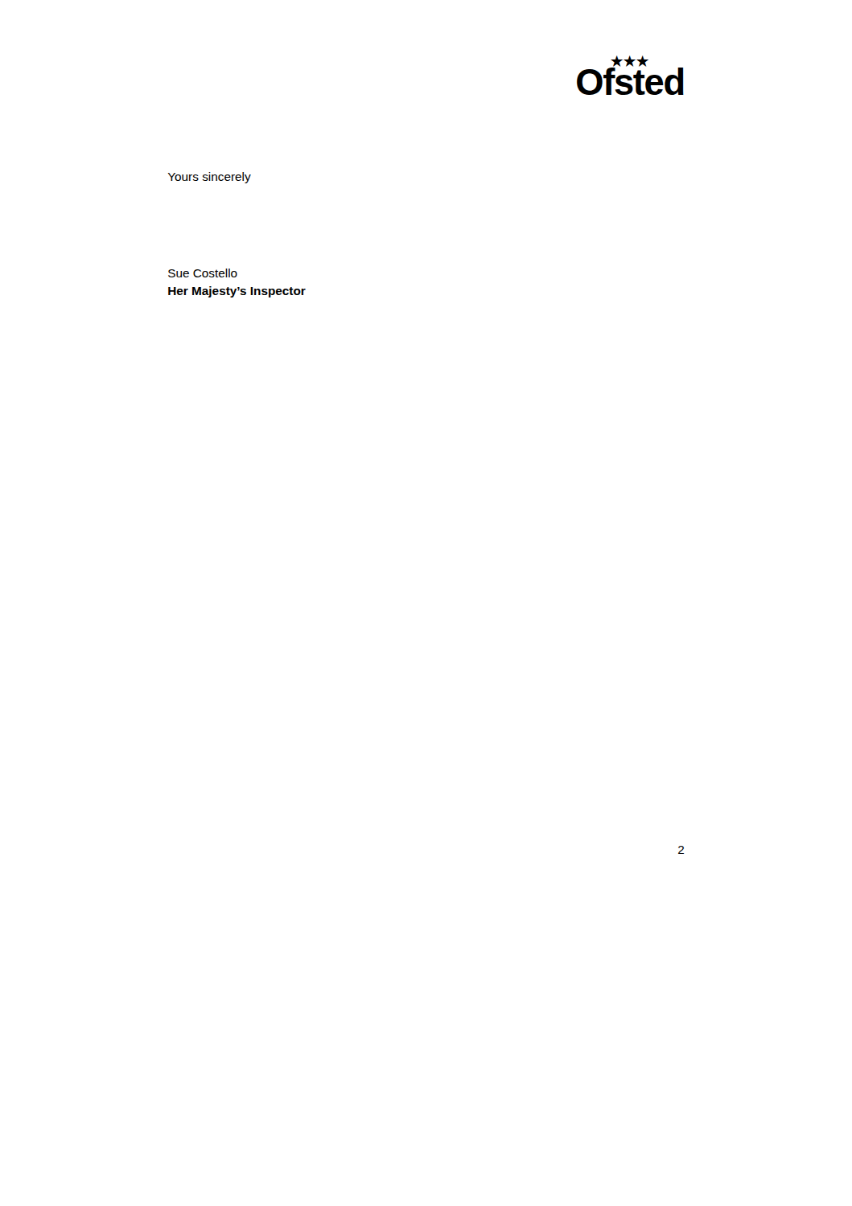★★★
Ofsted
Yours sincerely
Sue Costello
Her Majesty’s Inspector
2